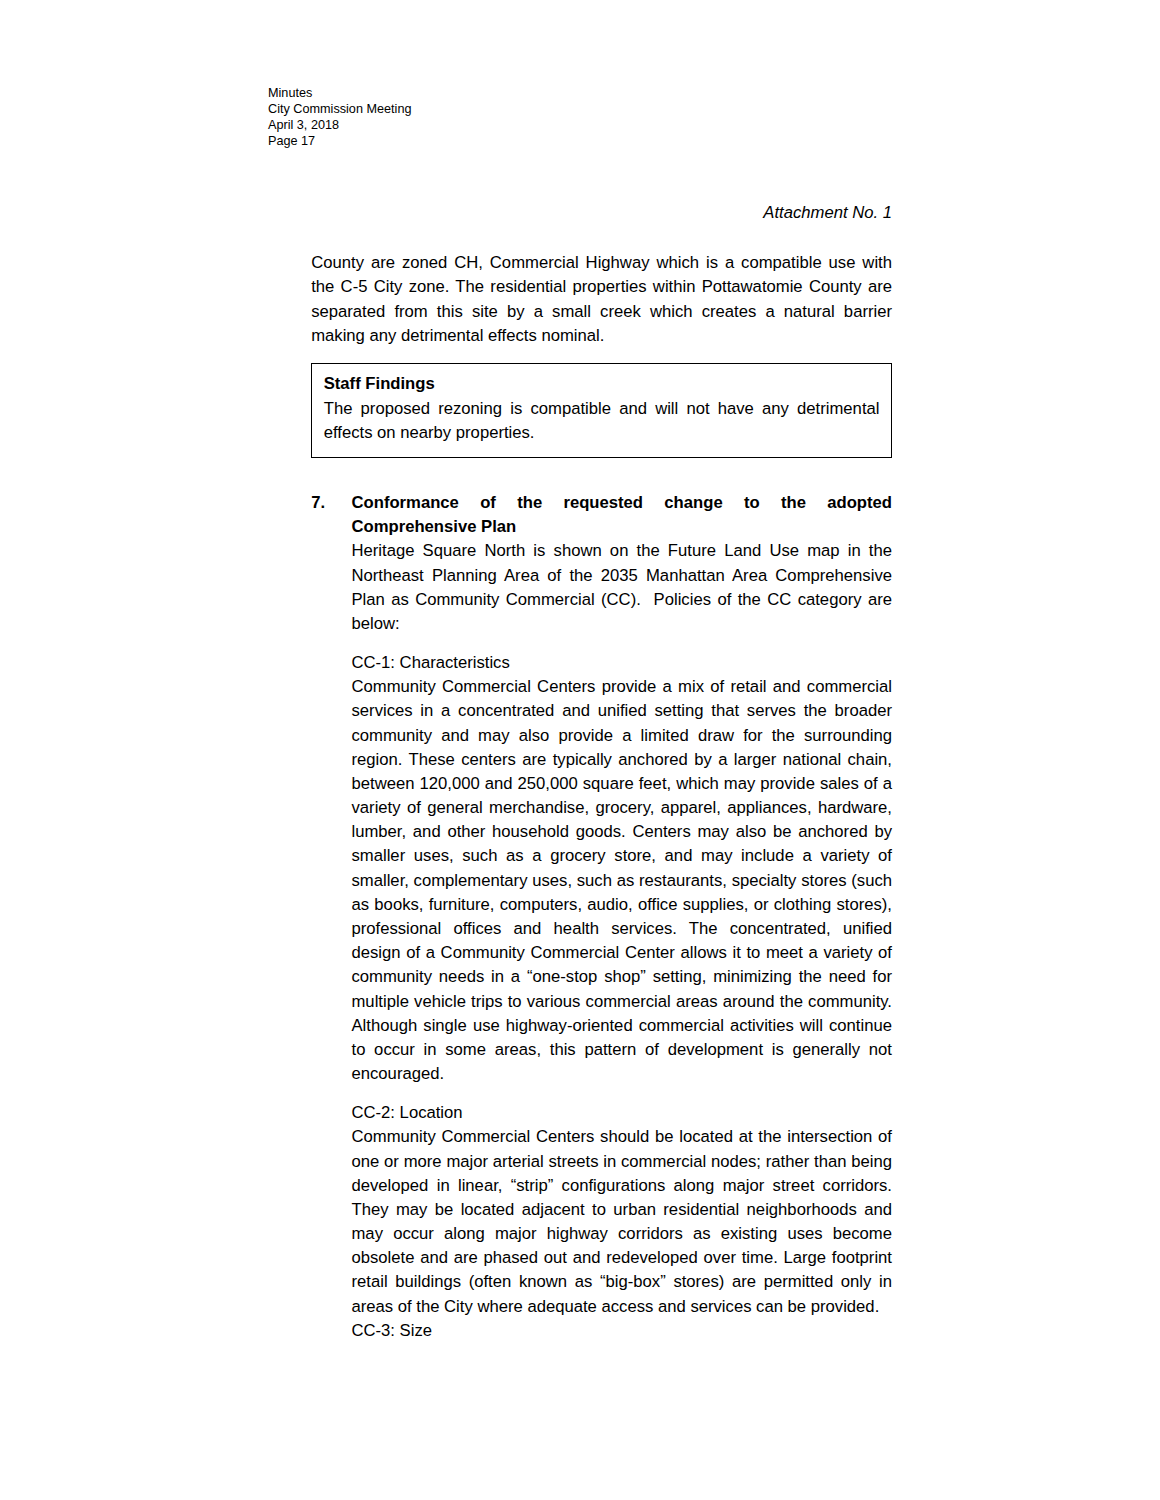Minutes
City Commission Meeting
April 3, 2018
Page 17
Attachment No. 1
County are zoned CH, Commercial Highway which is a compatible use with the C-5 City zone. The residential properties within Pottawatomie County are separated from this site by a small creek which creates a natural barrier making any detrimental effects nominal.
Staff Findings
The proposed rezoning is compatible and will not have any detrimental effects on nearby properties.
7.
Conformance of the requested change to the adopted Comprehensive Plan
Heritage Square North is shown on the Future Land Use map in the Northeast Planning Area of the 2035 Manhattan Area Comprehensive Plan as Community Commercial (CC). Policies of the CC category are below:
CC-1: Characteristics
Community Commercial Centers provide a mix of retail and commercial services in a concentrated and unified setting that serves the broader community and may also provide a limited draw for the surrounding region. These centers are typically anchored by a larger national chain, between 120,000 and 250,000 square feet, which may provide sales of a variety of general merchandise, grocery, apparel, appliances, hardware, lumber, and other household goods. Centers may also be anchored by smaller uses, such as a grocery store, and may include a variety of smaller, complementary uses, such as restaurants, specialty stores (such as books, furniture, computers, audio, office supplies, or clothing stores), professional offices and health services. The concentrated, unified design of a Community Commercial Center allows it to meet a variety of community needs in a “one-stop shop” setting, minimizing the need for multiple vehicle trips to various commercial areas around the community. Although single use highway-oriented commercial activities will continue to occur in some areas, this pattern of development is generally not encouraged.
CC-2: Location
Community Commercial Centers should be located at the intersection of one or more major arterial streets in commercial nodes; rather than being developed in linear, “strip” configurations along major street corridors. They may be located adjacent to urban residential neighborhoods and may occur along major highway corridors as existing uses become obsolete and are phased out and redeveloped over time. Large footprint retail buildings (often known as “big-box” stores) are permitted only in areas of the City where adequate access and services can be provided.
CC-3: Size